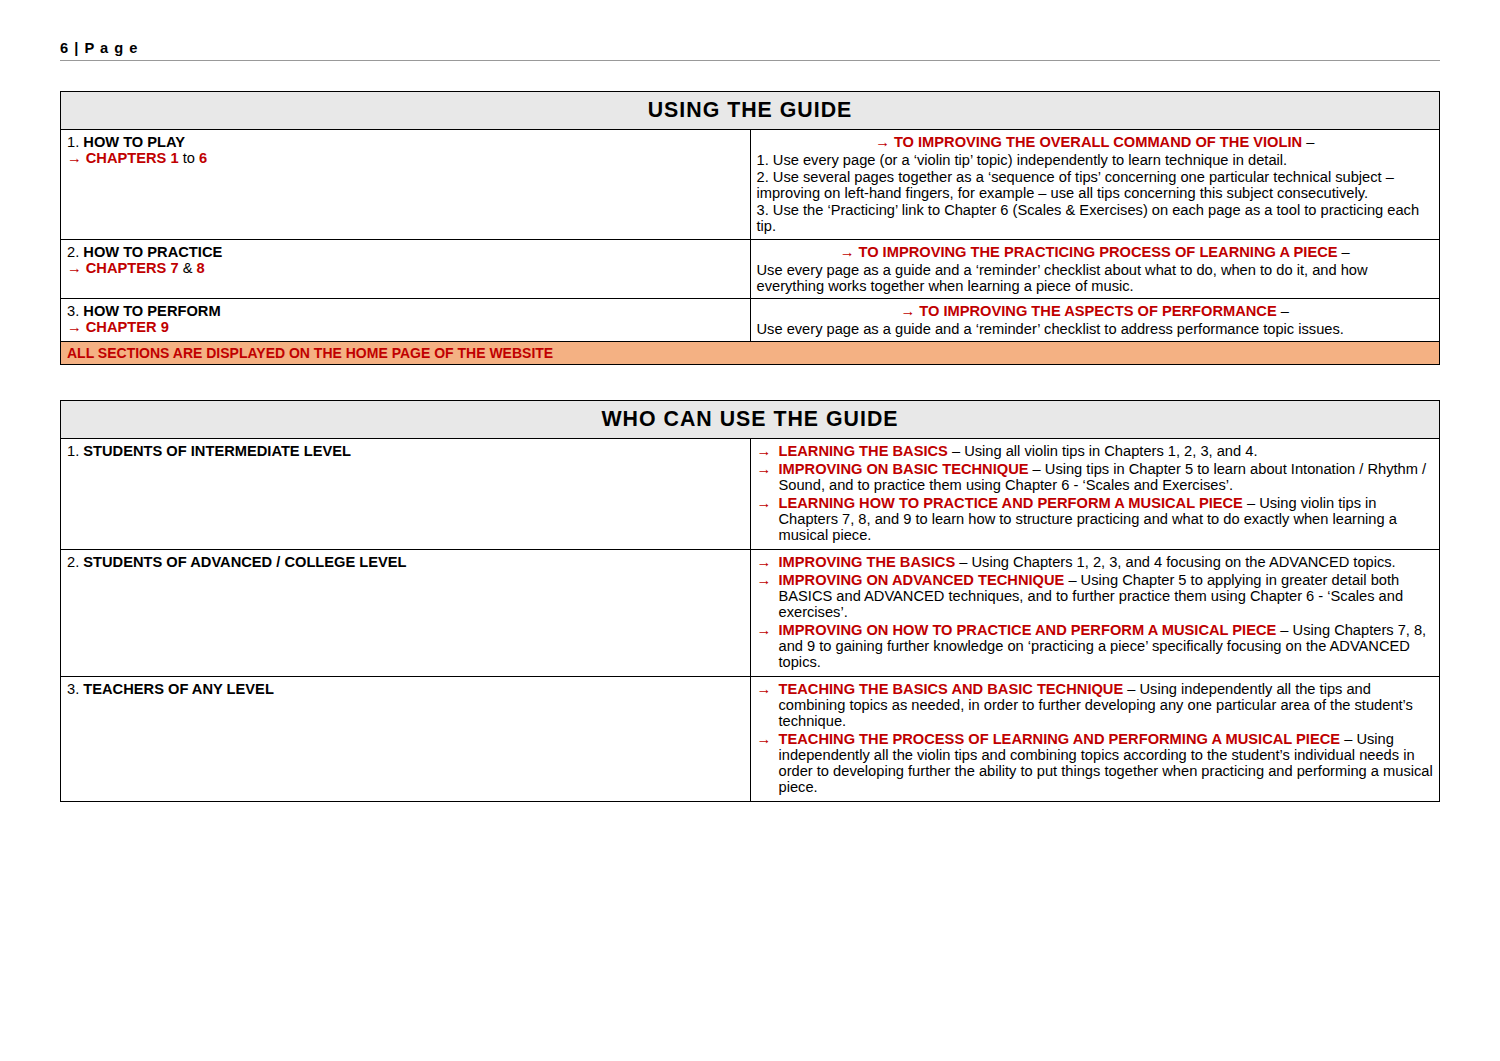6 | P a g e
| USING THE GUIDE |
| 1. HOW TO PLAY → CHAPTERS 1 to 6 | → TO IMPROVING THE OVERALL COMMAND OF THE VIOLIN – 1. Use every page (or a ‘violin tip’ topic) independently to learn technique in detail. 2. Use several pages together as a ‘sequence of tips’ concerning one particular technical subject – improving on left-hand fingers, for example – use all tips concerning this subject consecutively. 3. Use the ‘Practicing’ link to Chapter 6 (Scales & Exercises) on each page as a tool to practicing each tip. |
| 2. HOW TO PRACTICE → CHAPTERS 7 & 8 | → TO IMPROVING THE PRACTICING PROCESS OF LEARNING A PIECE – Use every page as a guide and a ‘reminder’ checklist about what to do, when to do it, and how everything works together when learning a piece of music. |
| 3. HOW TO PERFORM → CHAPTER 9 | → TO IMPROVING THE ASPECTS OF PERFORMANCE – Use every page as a guide and a ‘reminder’ checklist to address performance topic issues. |
| ALL SECTIONS ARE DISPLAYED ON THE HOME PAGE OF THE WEBSITE |
| WHO CAN USE THE GUIDE |
| 1. STUDENTS OF INTERMEDIATE LEVEL | LEARNING THE BASICS – Using all violin tips in Chapters 1, 2, 3, and 4. IMPROVING ON BASIC TECHNIQUE – Using tips in Chapter 5 to learn about Intonation / Rhythm / Sound, and to practice them using Chapter 6 - ‘Scales and Exercises’. LEARNING HOW TO PRACTICE AND PERFORM A MUSICAL PIECE – Using violin tips in Chapters 7, 8, and 9 to learn how to structure practicing and what to do exactly when learning a musical piece. |
| 2. STUDENTS OF ADVANCED / COLLEGE LEVEL | IMPROVING THE BASICS – Using Chapters 1, 2, 3, and 4 focusing on the ADVANCED topics. IMPROVING ON ADVANCED TECHNIQUE – Using Chapter 5 to applying in greater detail both BASICS and ADVANCED techniques, and to further practice them using Chapter 6 - ‘Scales and exercises’. IMPROVING ON HOW TO PRACTICE AND PERFORM A MUSICAL PIECE – Using Chapters 7, 8, and 9 to gaining further knowledge on ‘practicing a piece’ specifically focusing on the ADVANCED topics. |
| 3. TEACHERS OF ANY LEVEL | TEACHING THE BASICS AND BASIC TECHNIQUE – Using independently all the tips and combining topics as needed, in order to further developing any one particular area of the student’s technique. TEACHING THE PROCESS OF LEARNING AND PERFORMING A MUSICAL PIECE – Using independently all the violin tips and combining topics according to the student’s individual needs in order to developing further the ability to put things together when practicing and performing a musical piece. |